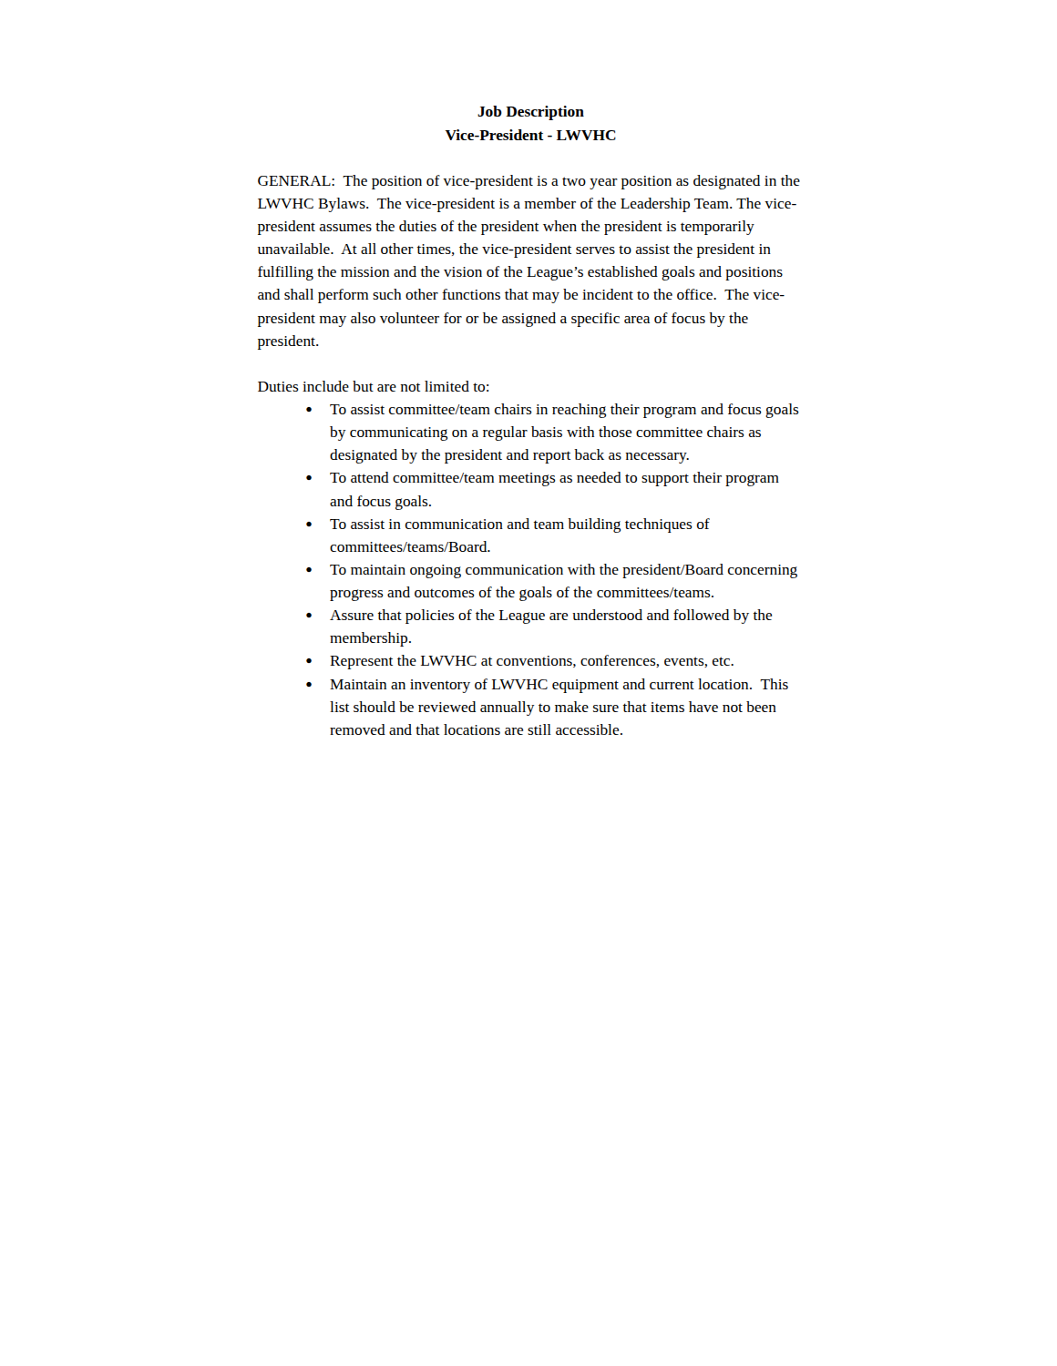Job DescriptionVice-President - LWVHC
GENERAL: The position of vice-president is a two year position as designated in the LWVHC Bylaws. The vice-president is a member of the Leadership Team. The vice-president assumes the duties of the president when the president is temporarily unavailable. At all other times, the vice-president serves to assist the president in fulfilling the mission and the vision of the League’s established goals and positions and shall perform such other functions that may be incident to the office. The vice-president may also volunteer for or be assigned a specific area of focus by the president.
Duties include but are not limited to:
To assist committee/team chairs in reaching their program and focus goals by communicating on a regular basis with those committee chairs as designated by the president and report back as necessary.
To attend committee/team meetings as needed to support their program and focus goals.
To assist in communication and team building techniques of committees/teams/Board.
To maintain ongoing communication with the president/Board concerning progress and outcomes of the goals of the committees/teams.
Assure that policies of the League are understood and followed by the membership.
Represent the LWVHC at conventions, conferences, events, etc.
Maintain an inventory of LWVHC equipment and current location. This list should be reviewed annually to make sure that items have not been removed and that locations are still accessible.